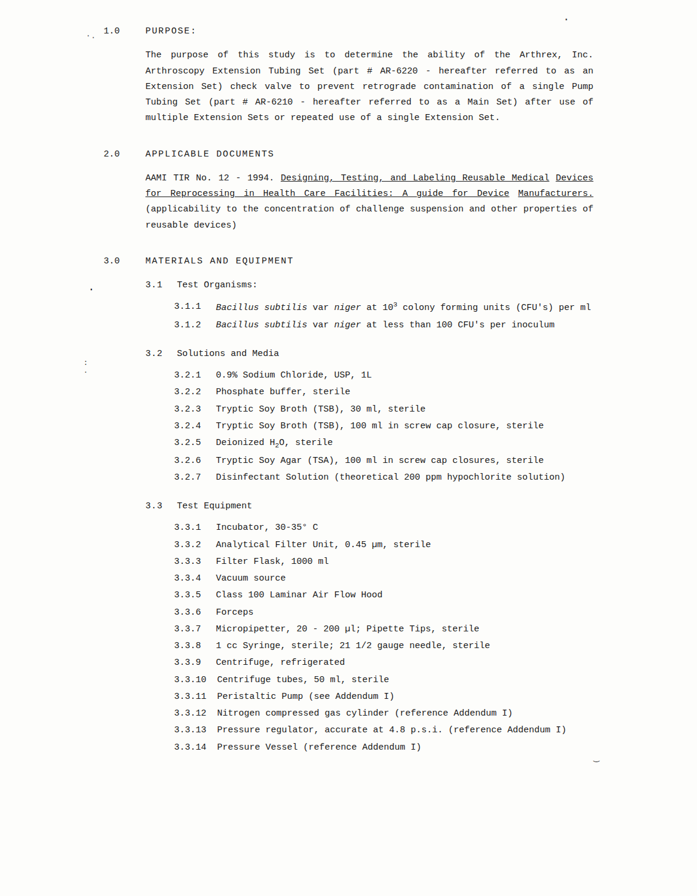·
·.
·
:
·
1.0
Purpose:
The purpose of this study is to determine the ability of the Arthrex, Inc. Arthroscopy Extension Tubing Set (part # AR-6220 - hereafter referred to as an Extension Set) check valve to prevent retrograde contamination of a single Pump Tubing Set (part # AR-6210 - hereafter referred to as a Main Set) after use of multiple Extension Sets or repeated use of a single Extension Set.
2.0
Applicable Documents
AAMI TIR No. 12 - 1994. Designing, Testing, and Labeling Reusable Medical Devices for Reprocessing in Health Care Facilities: A guide for Device Manufacturers. (applicability to the concentration of challenge suspension and other properties of reusable devices)
3.0
Materials and Equipment
3.1 Test Organisms:
3.1.1 Bacillus subtilis var niger at 103 colony forming units (CFU's) per ml
3.1.2 Bacillus subtilis var niger at less than 100 CFU's per inoculum
3.2 Solutions and Media
3.2.10.9% Sodium Chloride, USP, 1L
3.2.2 Phosphate buffer, sterile
3.2.3 Tryptic Soy Broth (TSB), 30 ml, sterile
3.2.4 Tryptic Soy Broth (TSB), 100 ml in screw cap closure, sterile
3.2.5 Deionized H2O, sterile
3.2.6 Tryptic Soy Agar (TSA), 100 ml in screw cap closures, sterile
3.2.7 Disinfectant Solution (theoretical 200 ppm hypochlorite solution)
3.3 Test Equipment
3.3.1 Incubator, 30-35° C
3.3.2 Analytical Filter Unit, 0.45 µm, sterile
3.3.3 Filter Flask, 1000 ml
3.3.4 Vacuum source
3.3.5 Class 100 Laminar Air Flow Hood
3.3.6 Forceps
3.3.7 Micropipetter, 20 - 200 µl; Pipette Tips, sterile
3.3.81 cc Syringe, sterile; 21 1/2 gauge needle, sterile
3.3.9 Centrifuge, refrigerated
3.3.10 Centrifuge tubes, 50 ml, sterile
3.3.11 Peristaltic Pump (see Addendum I)
3.3.12 Nitrogen compressed gas cylinder (reference Addendum I)
3.3.13 Pressure regulator, accurate at 4.8 p.s.i. (reference Addendum I)
3.3.14 Pressure Vessel (reference Addendum I)
‿